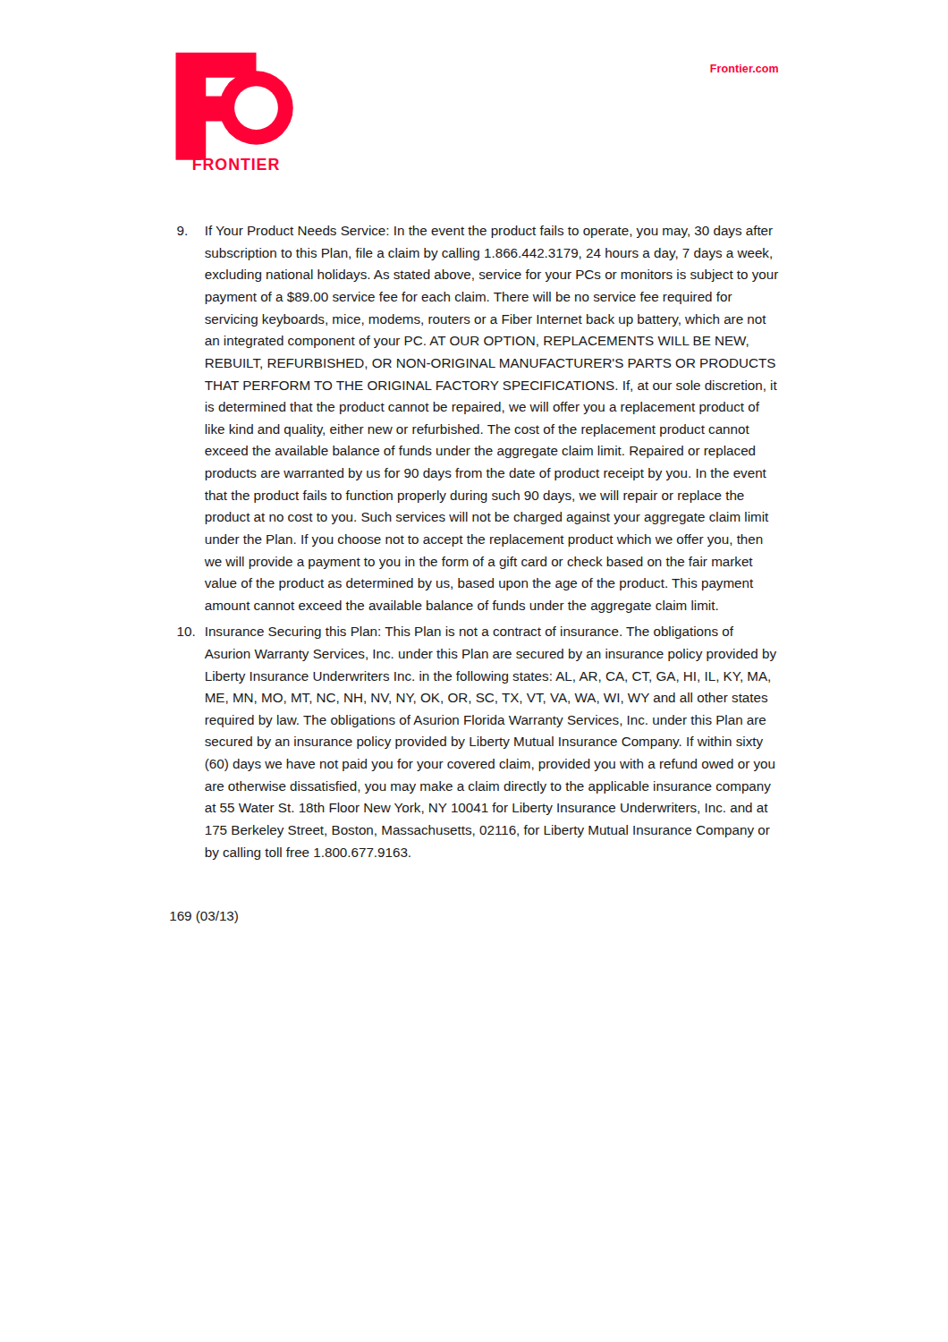FRONTIER
Frontier.com
If Your Product Needs Service: In the event the product fails to operate, you may, 30 days after subscription to this Plan, file a claim by calling 1.866.442.3179, 24 hours a day, 7 days a week, excluding national holidays. As stated above, service for your PCs or monitors is subject to your payment of a $89.00 service fee for each claim. There will be no service fee required for servicing keyboards, mice, modems, routers or a Fiber Internet back up battery, which are not an integrated component of your PC. At our option, replacements will be new, rebuilt, refurbished, or non-original manufacturer's parts or products that perform to the original factory specifications. If, at our sole discretion, it is determined that the product cannot be repaired, we will offer you a replacement product of like kind and quality, either new or refurbished. The cost of the replacement product cannot exceed the available balance of funds under the aggregate claim limit. Repaired or replaced products are warranted by us for 90 days from the date of product receipt by you. In the event that the product fails to function properly during such 90 days, we will repair or replace the product at no cost to you. Such services will not be charged against your aggregate claim limit under the Plan. If you choose not to accept the replacement product which we offer you, then we will provide a payment to you in the form of a gift card or check based on the fair market value of the product as determined by us, based upon the age of the product. This payment amount cannot exceed the available balance of funds under the aggregate claim limit.
Insurance Securing this Plan: This Plan is not a contract of insurance. The obligations of Asurion Warranty Services, Inc. under this Plan are secured by an insurance policy provided by Liberty Insurance Underwriters Inc. in the following states: AL, AR, CA, CT, GA, HI, IL, KY, MA, ME, MN, MO, MT, NC, NH, NV, NY, OK, OR, SC, TX, VT, VA, WA, WI, WY and all other states required by law. The obligations of Asurion Florida Warranty Services, Inc. under this Plan are secured by an insurance policy provided by Liberty Mutual Insurance Company. If within sixty (60) days we have not paid you for your covered claim, provided you with a refund owed or you are otherwise dissatisfied, you may make a claim directly to the applicable insurance company at 55 Water St. 18th Floor New York, NY 10041 for Liberty Insurance Underwriters, Inc. and at 175 Berkeley Street, Boston, Massachusetts, 02116, for Liberty Mutual Insurance Company or by calling toll free 1.800.677.9163.
169 (03/13)